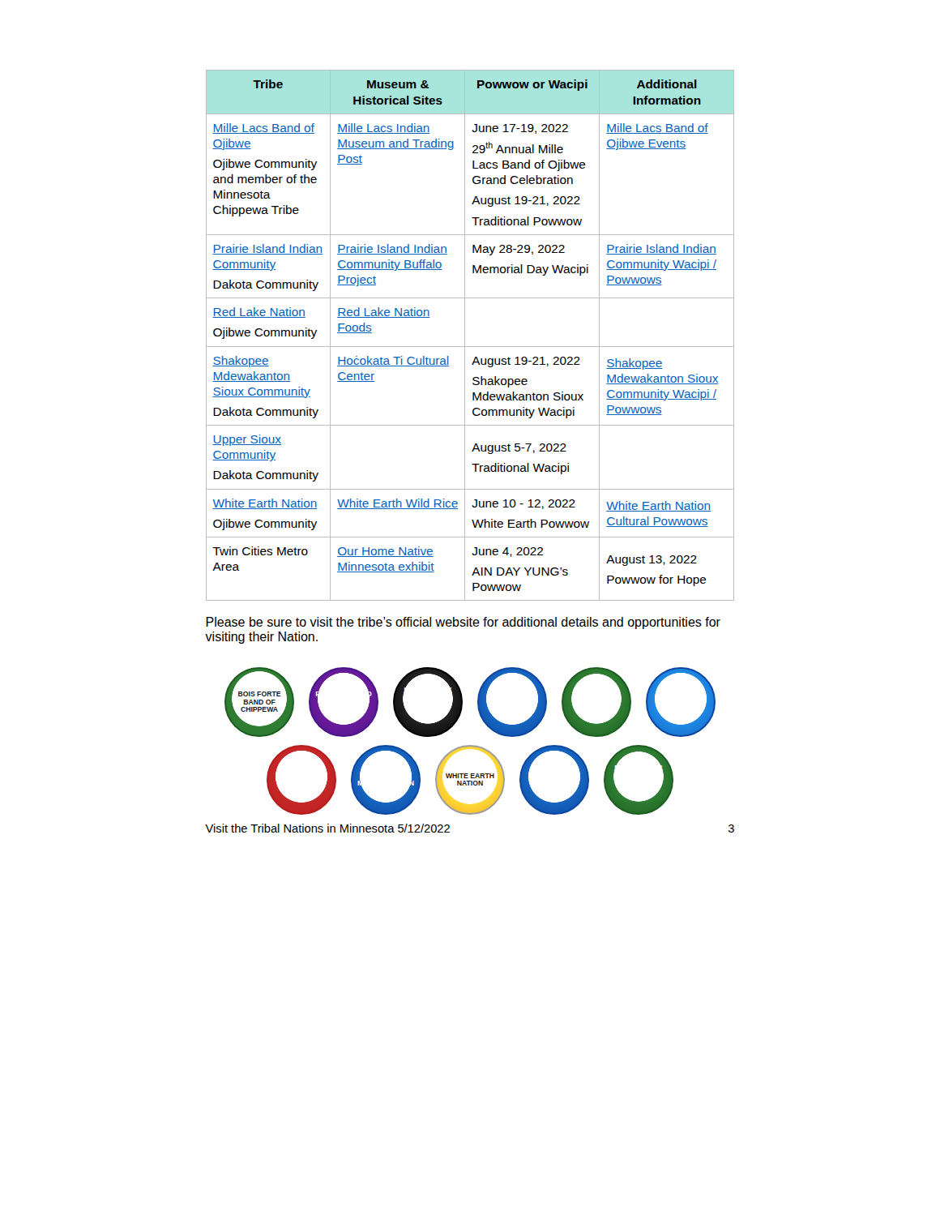| Tribe | Museum & Historical Sites | Powwow or Wacipi | Additional Information |
| --- | --- | --- | --- |
| Mille Lacs Band of Ojibwe Ojibwe Community and member of the Minnesota Chippewa Tribe | Mille Lacs Indian Museum and Trading Post | June 17-19, 2022 29 th Annual Mille Lacs Band of Ojibwe Grand Celebration August 19-21, 2022 Traditional Powwow | Mille Lacs Band of Ojibwe Events |
| Prairie Island Indian Community Dakota Community | Prairie Island Indian Community Buffalo Project | May 28-29, 2022 Memorial Day Wacipi | Prairie Island Indian Community Wacipi / Powwows |
| Red Lake Nation Ojibwe Community | Red Lake Nation Foods | | |
| Shakopee Mdewakanton Sioux Community Dakota Community | Hoċokata Ti Cultural Center | August 19-21, 2022 Shakopee Mdewakanton Sioux Community Wacipi | Shakopee Mdewakanton Sioux Community Wacipi / Powwows |
| Upper Sioux Community Dakota Community | | August 5-7, 2022 Traditional Wacipi | |
| White Earth Nation Ojibwe Community | White Earth Wild Rice | June 10 - 12, 2022 White Earth Powwow | White Earth Nation Cultural Powwows |
| Twin Cities Metro Area | Our Home Native Minnesota exhibit | June 4, 2022 AIN DAY YUNG’s Powwow | August 13, 2022 Powwow for Hope |
Please be sure to visit the tribe’s official website for additional details and opportunities for visiting their Nation.
BOIS FORTE BAND OF CHIPPEWA
PRAIRIE ISLAND INDIAN COMMUNITY
UPPER SIOUX COMMUNITY Pezíhutazizi Oyáte
GRAND PORTAGE CHIPPEWA
LEECH LAKE BAND OF OJIBWE
MILLE LACS BAND OF OJIBWE
RED LAKE NATION
SHAKOPEE MDEWAKANTON
WHITE EARTH NATION
LOWER SIOUX INDIAN COMMUNITY
FOND DU LAC RESERVATION NAH GAH CHI WA NONG
Visit the Tribal Nations in Minnesota 5/12/2022 3